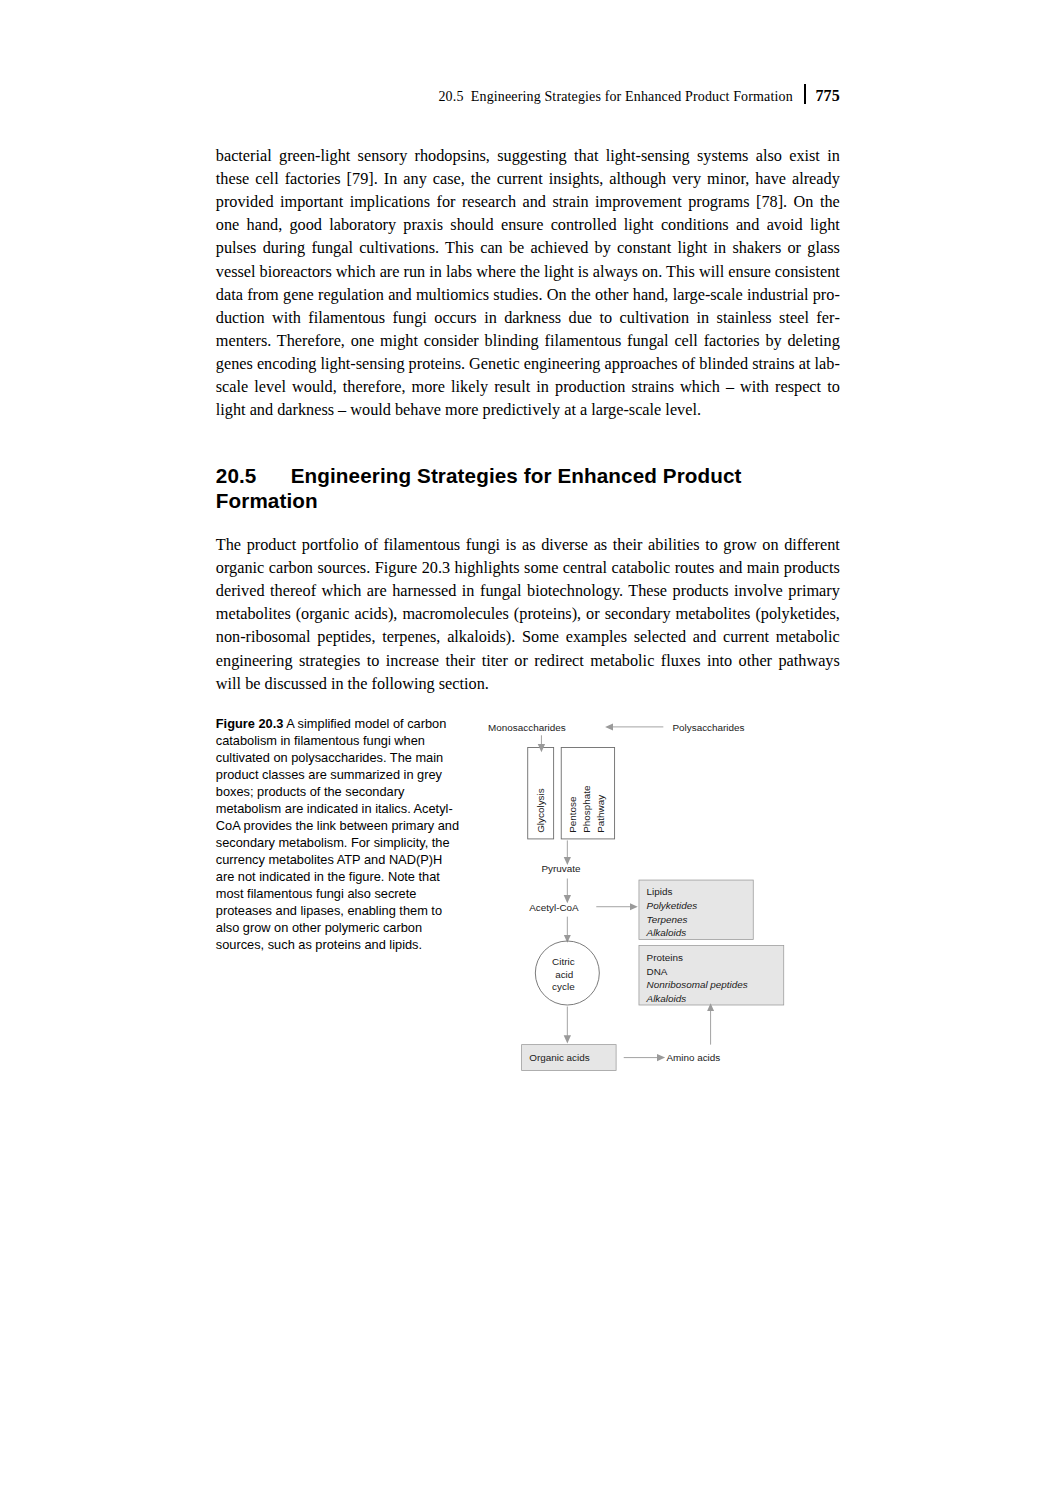20.5 Engineering Strategies for Enhanced Product Formation 775
bacterial green-light sensory rhodopsins, suggesting that light-sensing systems also exist in these cell factories [79]. In any case, the current insights, although very minor, have already provided important implications for research and strain improvement programs [78]. On the one hand, good laboratory praxis should ensure controlled light conditions and avoid light pulses during fungal cultivations. This can be achieved by constant light in shakers or glass vessel bioreactors which are run in labs where the light is always on. This will ensure consistent data from gene regulation and multiomics studies. On the other hand, large-scale industrial production with filamentous fungi occurs in darkness due to cultivation in stainless steel fermenters. Therefore, one might consider blinding filamentous fungal cell factories by deleting genes encoding light-sensing proteins. Genetic engineering approaches of blinded strains at lab-scale level would, therefore, more likely result in production strains which – with respect to light and darkness – would behave more predictively at a large-scale level.
20.5 Engineering Strategies for Enhanced Product Formation
The product portfolio of filamentous fungi is as diverse as their abilities to grow on different organic carbon sources. Figure 20.3 highlights some central catabolic routes and main products derived thereof which are harnessed in fungal biotechnology. These products involve primary metabolites (organic acids), macromolecules (proteins), or secondary metabolites (polyketides, non-ribosomal peptides, terpenes, alkaloids). Some examples selected and current metabolic engineering strategies to increase their titer or redirect metabolic fluxes into other pathways will be discussed in the following section.
Figure 20.3 A simplified model of carbon catabolism in filamentous fungi when cultivated on polysaccharides. The main product classes are summarized in grey boxes; products of the secondary metabolism are indicated in italics. Acetyl-CoA provides the link between primary and secondary metabolism. For simplicity, the currency metabolites ATP and NAD(P)H are not indicated in the figure. Note that most filamentous fungi also secrete proteases and lipases, enabling them to also grow on other polymeric carbon sources, such as proteins and lipids.
Monosaccharides Polysaccharides Glycolysis Pentose Phosphate Pathway Pyruvate Acetyl-CoA Lipids Polyketides Terpenes Alkaloids Citric acid cycle Proteins DNA Nonribosomal peptides Alkaloids Organic acids Amino acids